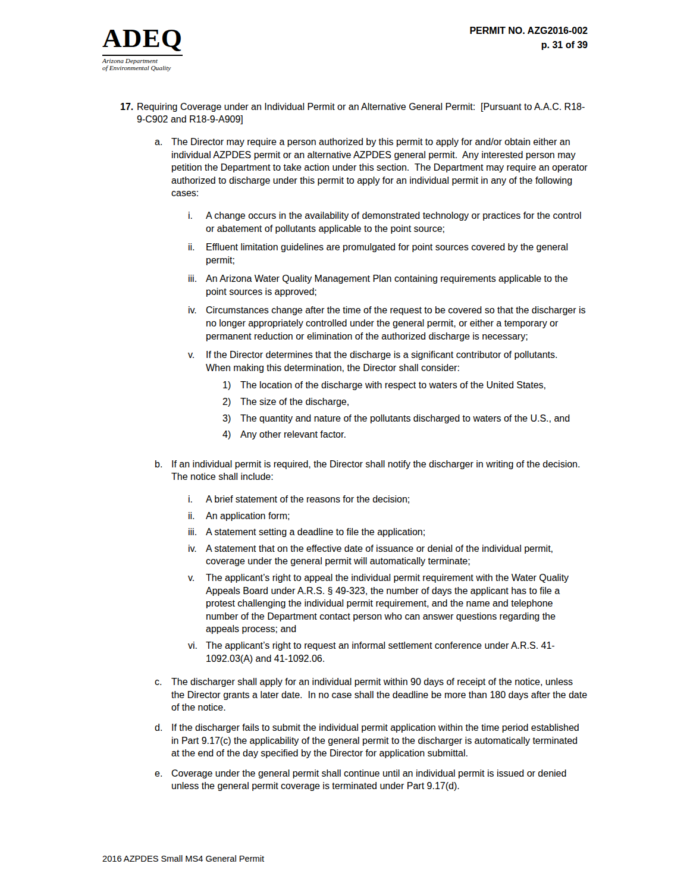ADEQ
Arizona Department
of Environmental Quality
PERMIT NO. AZG2016-002
p. 31 of 39
17.
Requiring Coverage under an Individual Permit or an Alternative General Permit: [Pursuant to A.A.C. R18-9-C902 and R18-9-A909]
a.
The Director may require a person authorized by this permit to apply for and/or obtain either an individual AZPDES permit or an alternative AZPDES general permit. Any interested person may petition the Department to take action under this section. The Department may require an operator authorized to discharge under this permit to apply for an individual permit in any of the following cases:
i.
A change occurs in the availability of demonstrated technology or practices for the control or abatement of pollutants applicable to the point source;
ii.
Effluent limitation guidelines are promulgated for point sources covered by the general permit;
iii.
An Arizona Water Quality Management Plan containing requirements applicable to the point sources is approved;
iv.
Circumstances change after the time of the request to be covered so that the discharger is no longer appropriately controlled under the general permit, or either a temporary or permanent reduction or elimination of the authorized discharge is necessary;
v.
If the Director determines that the discharge is a significant contributor of pollutants. When making this determination, the Director shall consider:
1)
The location of the discharge with respect to waters of the United States,
2)
The size of the discharge,
3)
The quantity and nature of the pollutants discharged to waters of the U.S., and
4)
Any other relevant factor.
b.
If an individual permit is required, the Director shall notify the discharger in writing of the decision. The notice shall include:
i.
A brief statement of the reasons for the decision;
ii.
An application form;
iii.
A statement setting a deadline to file the application;
iv.
A statement that on the effective date of issuance or denial of the individual permit, coverage under the general permit will automatically terminate;
v.
The applicant’s right to appeal the individual permit requirement with the Water Quality Appeals Board under A.R.S. § 49-323, the number of days the applicant has to file a protest challenging the individual permit requirement, and the name and telephone number of the Department contact person who can answer questions regarding the appeals process; and
vi.
The applicant’s right to request an informal settlement conference under A.R.S. 41-1092.03(A) and 41-1092.06.
c.
The discharger shall apply for an individual permit within 90 days of receipt of the notice, unless the Director grants a later date. In no case shall the deadline be more than 180 days after the date of the notice.
d.
If the discharger fails to submit the individual permit application within the time period established in Part 9.17(c) the applicability of the general permit to the discharger is automatically terminated at the end of the day specified by the Director for application submittal.
e.
Coverage under the general permit shall continue until an individual permit is issued or denied unless the general permit coverage is terminated under Part 9.17(d).
2016 AZPDES Small MS4 General Permit